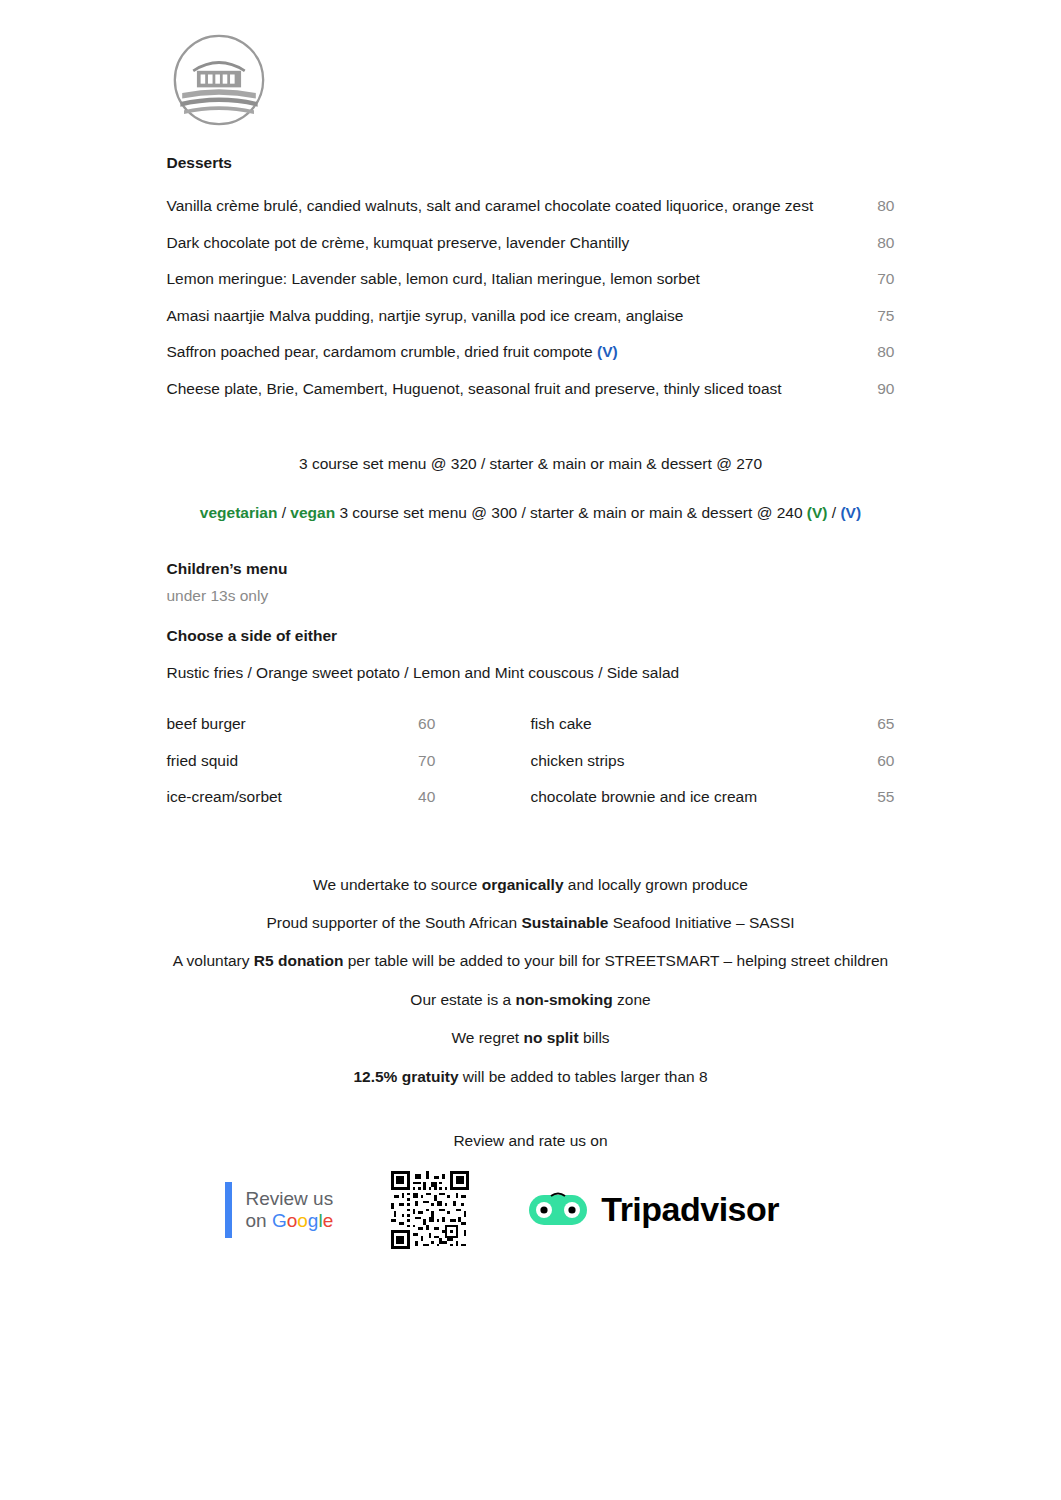Desserts
| Vanilla crème brulé, candied walnuts, salt and caramel chocolate coated liquorice, orange zest | 80 |
| Dark chocolate pot de crème, kumquat preserve, lavender Chantilly | 80 |
| Lemon meringue: Lavender sable, lemon curd, Italian meringue, lemon sorbet | 70 |
| Amasi naartjie Malva pudding, nartjie syrup, vanilla pod ice cream, anglaise | 75 |
| Saffron poached pear, cardamom crumble, dried fruit compote (V) | 80 |
| Cheese plate, Brie, Camembert, Huguenot, seasonal fruit and preserve, thinly sliced toast | 90 |
3 course set menu @ 320 / starter & main or main & dessert @ 270
vegetarian / vegan 3 course set menu @ 300 / starter & main or main & dessert @ 240 (V) / (V)
Children’s menu
under 13s only
Choose a side of either
Rustic fries / Orange sweet potato / Lemon and Mint couscous / Side salad
| beef burger | 60 | fish cake | 65 |
| fried squid | 70 | chicken strips | 60 |
| ice-cream/sorbet | 40 | chocolate brownie and ice cream | 55 |
We undertake to source organically and locally grown produce
Proud supporter of the South African Sustainable Seafood Initiative – SASSI
A voluntary R5 donation per table will be added to your bill for STREETSMART – helping street children
Our estate is a non-smoking zone
We regret no split bills
12.5% gratuity will be added to tables larger than 8
Review and rate us on
Review us
on Google
Tripadvisor